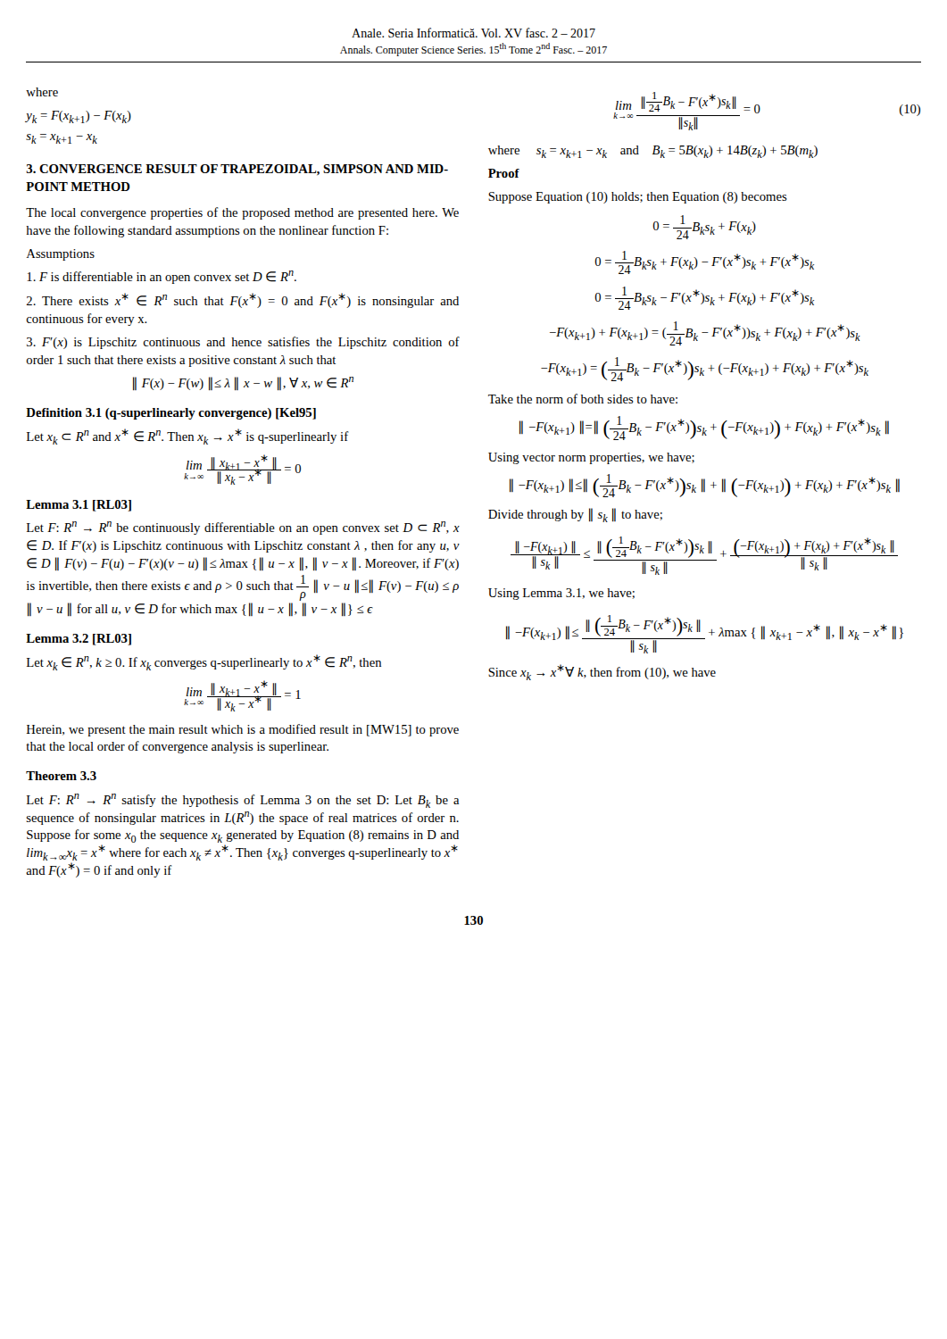Anale. Seria Informatică. Vol. XV fasc. 2 – 2017
Annals. Computer Science Series. 15th Tome 2nd Fasc. – 2017
where
yk = F(xk+1) − F(xk)
sk = xk+1 − xk
3. Convergence Result of Trapezoidal, Simpson and Mid-Point Method
The local convergence properties of the proposed method are presented here. We have the following standard assumptions on the nonlinear function F:
Assumptions
1. F is differentiable in an open convex set D ∈ Rn.
2. There exists x∗ ∈ Rn such that F(x∗) = 0 and F(x∗) is nonsingular and continuous for every x.
3. F′(x) is Lipschitz continuous and hence satisfies the Lipschitz condition of order 1 such that there exists a positive constant λ such that
∥ F(x) − F(w) ∥≤ λ ∥ x − w ∥, ∀ x, w ∈ Rn
Definition 3.1 (q-superlinearly convergence) [Kel95]
Let xk ⊂ Rn and x∗ ∈ Rn. Then xk → x∗ is q-superlinearly if
lim k→∞ ∥ xk+1 − x∗ ∥ ∥ xk − x∗ ∥ = 0
Lemma 3.1 [RL03]
Let F: Rn → Rn be continuously differentiable on an open convex set D ⊂ Rn, x ∈ D. If F′(x) is Lipschitz continuous with Lipschitz constant λ , then for any u, v ∈ D ∥ F(v) − F(u) − F′(x)(v − u) ∥≤ λmax {∥ u − x ∥, ∥ v − x ∥. Moreover, if F′(x) is invertible, then there exists ϵ and ρ > 0 such that 1 ρ ∥ v − u ∥≤∥ F(v) − F(u) ≤ ρ ∥ v − u ∥ for all u, v ∈ D for which max {∥ u − x ∥, ∥ v − x ∥} ≤ ϵ
Lemma 3.2 [RL03]
Let xk ∈ Rn, k ≥ 0. If xk converges q-superlinearly to x∗ ∈ Rn, then
lim k→∞ ∥ xk+1 − x∗ ∥ ∥ xk − x∗ ∥ = 1
Herein, we present the main result which is a modified result in [MW15] to prove that the local order of convergence analysis is superlinear.
Theorem 3.3
Let F: Rn → Rn satisfy the hypothesis of Lemma 3 on the set D: Let Bk be a sequence of nonsingular matrices in L(Rn) the space of real matrices of order n. Suppose for some x0 the sequence xk generated by Equation (8) remains in D and limk→∞xk = x∗ where for each xk ≠ x∗. Then {xk} converges q-superlinearly to x∗ and F(x∗) = 0 if and only if
lim k→∞ ∥124 Bk − F′(x∗)sk∥ ∥sk∥ = 0
(10)
where sk = xk+1 − xk and Bk = 5B(xk) + 14B(zk) + 5B(mk)
Proof
Suppose Equation (10) holds; then Equation (8) becomes
0 = 124 Bksk + F(xk)
0 = 124 Bksk + F(xk) − F′(x∗)sk + F′(x∗)sk
0 = 124 Bksk − F′(x∗)sk + F(xk) + F′(x∗)sk
−F(xk+1) + F(xk+1) = (124 Bk − F′(x∗))sk + F(xk) + F′(x∗)sk
−F(xk+1) = (124 Bk − F′(x∗)) sk + (−F(xk+1) + F(xk) + F′(x∗)sk
Take the norm of both sides to have:
∥ −F(xk+1) ∥=∥ (124 Bk − F′(x∗)) sk + (−F(xk+1)) + F(xk) + F′(x∗)sk ∥
Using vector norm properties, we have;
∥ −F(xk+1) ∥≤∥ (124 Bk − F′(x∗)) sk ∥ + ∥ (−F(xk+1)) + F(xk) + F′(x∗)sk ∥
Divide through by ∥ sk ∥ to have;
∥ −F(xk+1) ∥ ∥ sk ∥ ≤ ∥ (124 Bk − F′(x∗)) sk ∥ ∥ sk ∥ + (−F(xk+1)) + F(xk) + F′(x∗)sk ∥ ∥ sk ∥
Using Lemma 3.1, we have;
∥ −F(xk+1) ∥≤ ∥ (124 Bk − F′(x∗)) sk ∥ ∥ sk ∥ + λmax { ∥ xk+1 − x∗ ∥, ∥ xk − x∗ ∥}
Since xk → x∗∀ k, then from (10), we have
130